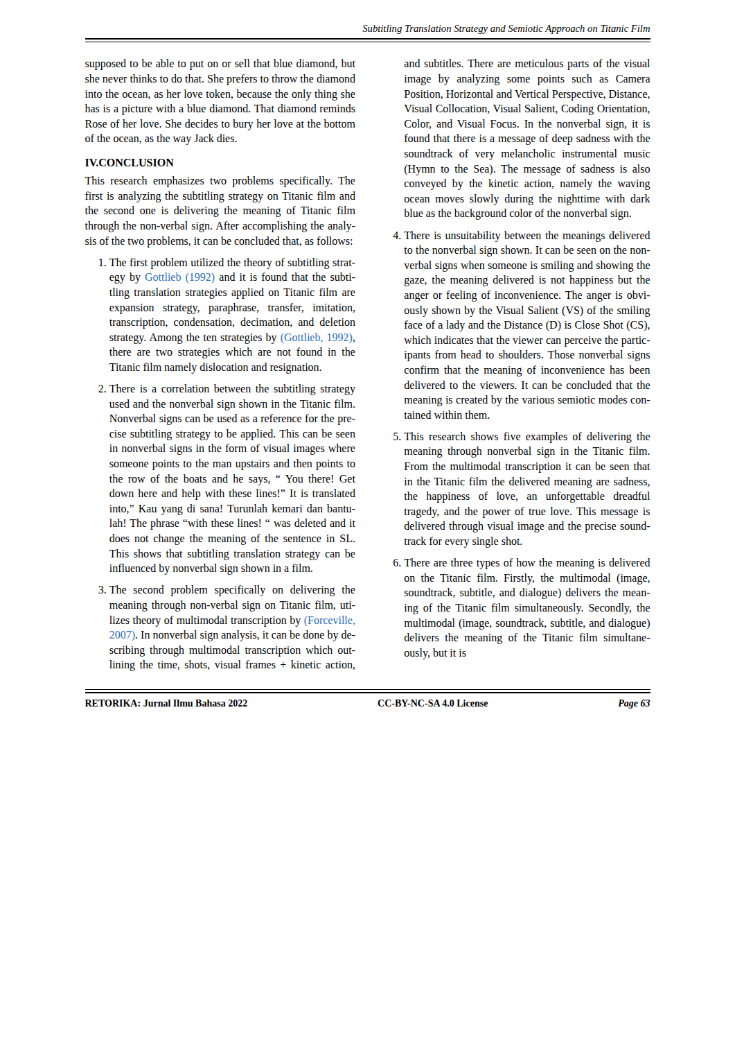Subtitling Translation Strategy and Semiotic Approach on Titanic Film
supposed to be able to put on or sell that blue diamond, but she never thinks to do that. She prefers to throw the diamond into the ocean, as her love token, because the only thing she has is a picture with a blue diamond. That diamond reminds Rose of her love. She decides to bury her love at the bottom of the ocean, as the way Jack dies.
IV.CONCLUSION
This research emphasizes two problems specifically. The first is analyzing the subtitling strategy on Titanic film and the second one is delivering the meaning of Titanic film through the non-verbal sign. After accomplishing the analysis of the two problems, it can be concluded that, as follows:
The first problem utilized the theory of subtitling strategy by Gottlieb (1992) and it is found that the subtitling translation strategies applied on Titanic film are expansion strategy, paraphrase, transfer, imitation, transcription, condensation, decimation, and deletion strategy. Among the ten strategies by (Gottlieb, 1992), there are two strategies which are not found in the Titanic film namely dislocation and resignation.
There is a correlation between the subtitling strategy used and the nonverbal sign shown in the Titanic film. Nonverbal signs can be used as a reference for the precise subtitling strategy to be applied. This can be seen in nonverbal signs in the form of visual images where someone points to the man upstairs and then points to the row of the boats and he says, “ You there! Get down here and help with these lines!” It is translated into,” Kau yang di sana! Turunlah kemari dan bantulah! The phrase “with these lines! “ was deleted and it does not change the meaning of the sentence in SL. This shows that subtitling translation strategy can be influenced by nonverbal sign shown in a film.
The second problem specifically on delivering the meaning through non-verbal sign on Titanic film, utilizes theory of multimodal transcription by (Forceville, 2007). In nonverbal sign analysis, it can be done by describing through multimodal transcription which outlining the time, shots, visual frames + kinetic action, and subtitles. There are meticulous parts of the visual image by analyzing some points such as Camera Position, Horizontal and Vertical Perspective, Distance, Visual Collocation, Visual Salient, Coding Orientation, Color, and Visual Focus. In the nonverbal sign, it is found that there is a message of deep sadness with the soundtrack of very melancholic instrumental music (Hymn to the Sea). The message of sadness is also conveyed by the kinetic action, namely the waving ocean moves slowly during the nighttime with dark blue as the background color of the nonverbal sign.
There is unsuitability between the meanings delivered to the nonverbal sign shown. It can be seen on the nonverbal signs when someone is smiling and showing the gaze, the meaning delivered is not happiness but the anger or feeling of inconvenience. The anger is obviously shown by the Visual Salient (VS) of the smiling face of a lady and the Distance (D) is Close Shot (CS), which indicates that the viewer can perceive the participants from head to shoulders. Those nonverbal signs confirm that the meaning of inconvenience has been delivered to the viewers. It can be concluded that the meaning is created by the various semiotic modes contained within them.
This research shows five examples of delivering the meaning through nonverbal sign in the Titanic film. From the multimodal transcription it can be seen that in the Titanic film the delivered meaning are sadness, the happiness of love, an unforgettable dreadful tragedy, and the power of true love. This message is delivered through visual image and the precise soundtrack for every single shot.
There are three types of how the meaning is delivered on the Titanic film. Firstly, the multimodal (image, soundtrack, subtitle, and dialogue) delivers the meaning of the Titanic film simultaneously. Secondly, the multimodal (image, soundtrack, subtitle, and dialogue) delivers the meaning of the Titanic film simultaneously, but it is
RETORIKA: Jurnal Ilmu Bahasa 2022 CC-BY-NC-SA 4.0 License Page 63